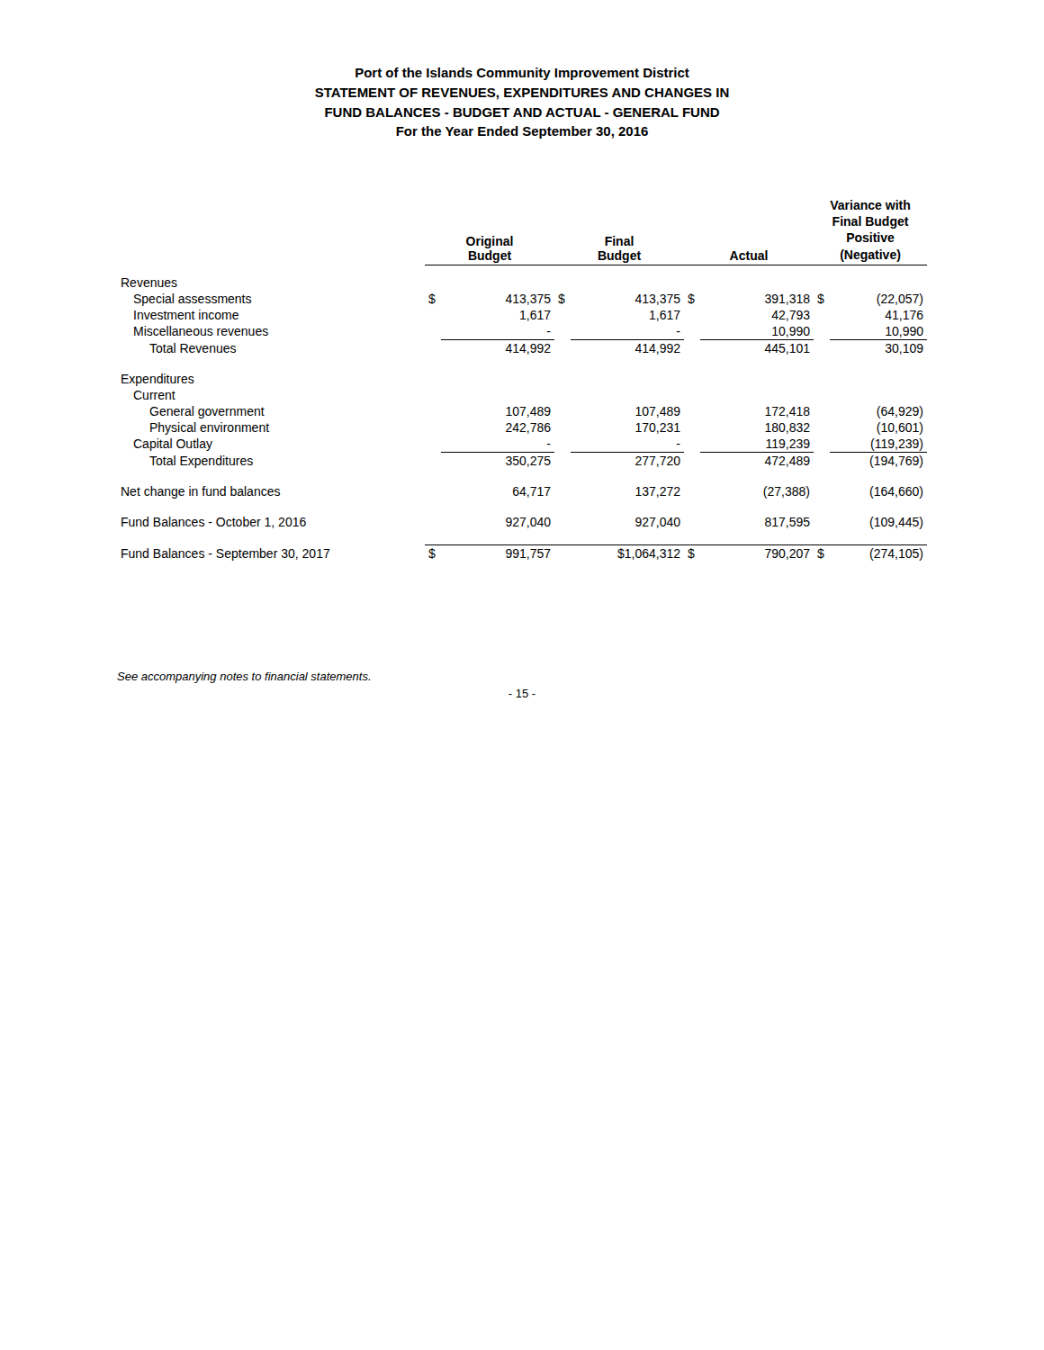Port of the Islands Community Improvement District
STATEMENT OF REVENUES, EXPENDITURES AND CHANGES IN
FUND BALANCES - BUDGET AND ACTUAL - GENERAL FUND
For the Year Ended September 30, 2016
| | Original Budget | Final Budget | Actual | Variance with Final Budget Positive (Negative) |
| --- | --- | --- | --- | --- |
| Revenues | | | | |
| Special assessments | $ | 413,375 | $ | 413,375 | $ | 391,318 | $ | (22,057) |
| Investment income | | 1,617 | | 1,617 | | 42,793 | | 41,176 |
| Miscellaneous revenues | | - | | - | | 10,990 | | 10,990 |
| Total Revenues | | 414,992 | | 414,992 | | 445,101 | | 30,109 |
| Expenditures | | | | |
| Current | | | | |
| General government | | 107,489 | | 107,489 | | 172,418 | | (64,929) |
| Physical environment | | 242,786 | | 170,231 | | 180,832 | | (10,601) |
| Capital Outlay | | - | | - | | 119,239 | | (119,239) |
| Total Expenditures | | 350,275 | | 277,720 | | 472,489 | | (194,769) |
| Net change in fund balances | | 64,717 | | 137,272 | | (27,388) | | (164,660) |
| Fund Balances - October 1, 2016 | | 927,040 | | 927,040 | | 817,595 | | (109,445) |
| Fund Balances - September 30, 2017 | $ | 991,757 | | $1,064,312 | $ | 790,207 | $ | (274,105) |
See accompanying notes to financial statements.
- 15 -